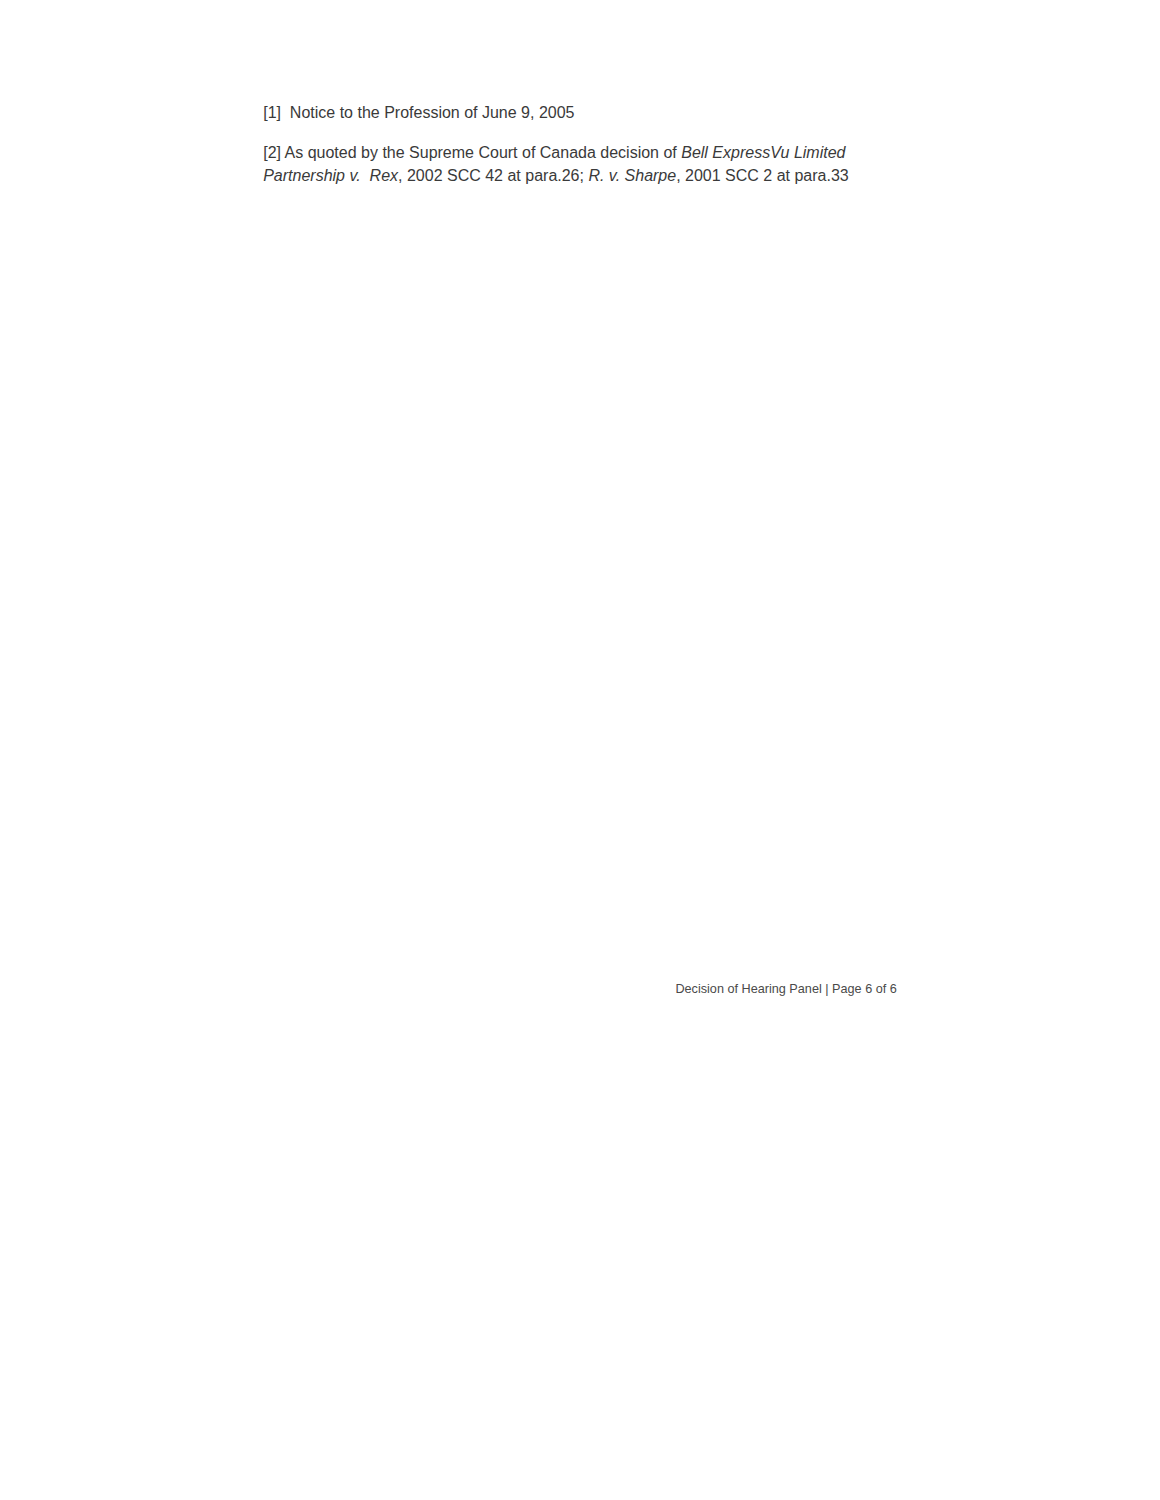[1] Notice to the Profession of June 9, 2005
[2] As quoted by the Supreme Court of Canada decision of Bell ExpressVu Limited Partnership v. Rex, 2002 SCC 42 at para.26; R. v. Sharpe, 2001 SCC 2 at para.33
Decision of Hearing Panel | Page 6 of 6